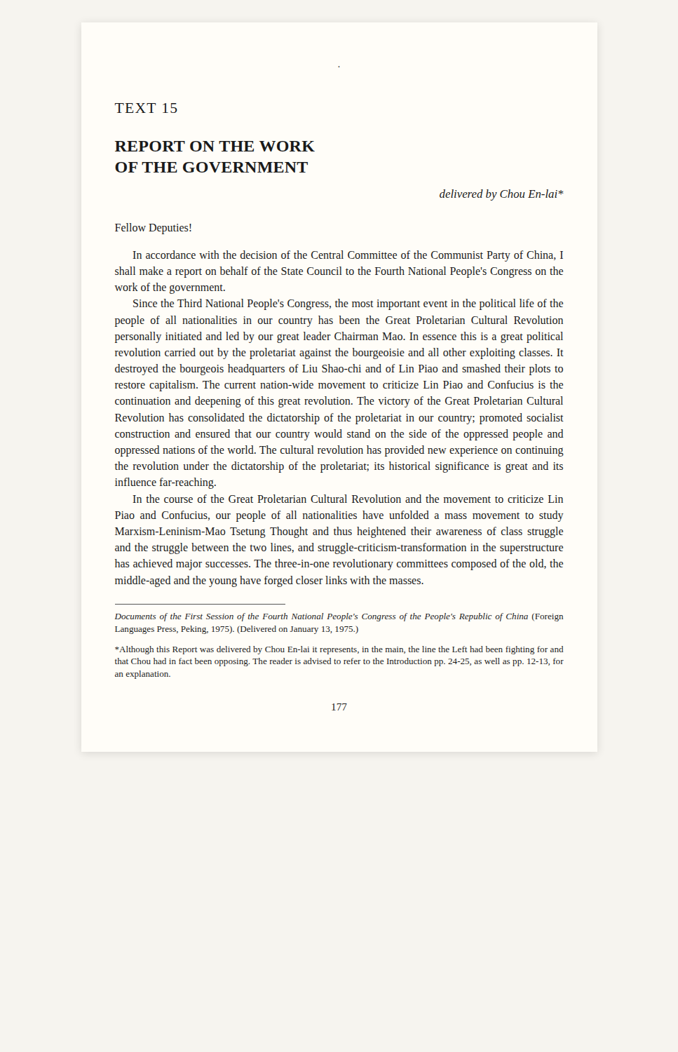·
TEXT 15
REPORT ON THE WORK
OF THE GOVERNMENT
delivered by Chou En-lai*
Fellow Deputies!
In accordance with the decision of the Central Committee of the Communist Party of China, I shall make a report on behalf of the State Council to the Fourth National People's Congress on the work of the government.
Since the Third National People's Congress, the most important event in the political life of the people of all nationalities in our country has been the Great Proletarian Cultural Revolution personally initiated and led by our great leader Chairman Mao. In essence this is a great political revolution carried out by the proletariat against the bourgeoisie and all other exploiting classes. It destroyed the bourgeois headquarters of Liu Shao-chi and of Lin Piao and smashed their plots to restore capitalism. The current nation-wide movement to criticize Lin Piao and Confucius is the continuation and deepening of this great revolution. The victory of the Great Proletarian Cultural Revolution has consolidated the dictatorship of the proletariat in our country; promoted socialist construction and ensured that our country would stand on the side of the oppressed people and oppressed nations of the world. The cultural revolution has provided new experience on continuing the revolution under the dictatorship of the proletariat; its historical significance is great and its influence far-reaching.
In the course of the Great Proletarian Cultural Revolution and the movement to criticize Lin Piao and Confucius, our people of all nationalities have unfolded a mass movement to study Marxism-Leninism-Mao Tsetung Thought and thus heightened their awareness of class struggle and the struggle between the two lines, and struggle-criticism-transformation in the superstructure has achieved major successes. The three-in-one revolutionary committees composed of the old, the middle-aged and the young have forged closer links with the masses.
Documents of the First Session of the Fourth National People's Congress of the People's Republic of China (Foreign Languages Press, Peking, 1975). (Delivered on January 13, 1975.)
*Although this Report was delivered by Chou En-lai it represents, in the main, the line the Left had been fighting for and that Chou had in fact been opposing. The reader is advised to refer to the Introduction pp. 24-25, as well as pp. 12-13, for an explanation.
177